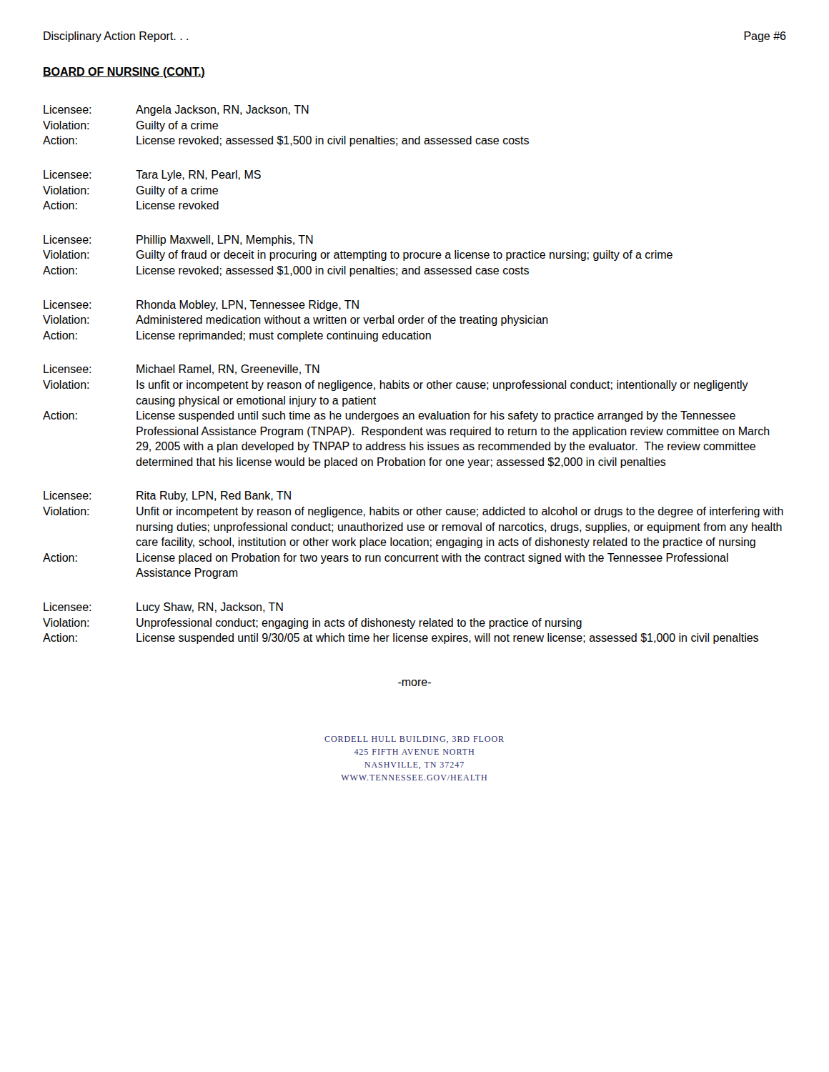Disciplinary Action Report. . . Page #6
BOARD OF NURSING (CONT.)
Licensee:
Angela Jackson, RN, Jackson, TN
Violation:
Guilty of a crime
Action:
License revoked; assessed $1,500 in civil penalties; and assessed case costs
Licensee:
Tara Lyle, RN, Pearl, MS
Violation:
Guilty of a crime
Action:
License revoked
Licensee:
Phillip Maxwell, LPN, Memphis, TN
Violation:
Guilty of fraud or deceit in procuring or attempting to procure a license to practice nursing; guilty of a crime
Action:
License revoked; assessed $1,000 in civil penalties; and assessed case costs
Licensee:
Rhonda Mobley, LPN, Tennessee Ridge, TN
Violation:
Administered medication without a written or verbal order of the treating physician
Action:
License reprimanded; must complete continuing education
Licensee:
Michael Ramel, RN, Greeneville, TN
Violation:
Is unfit or incompetent by reason of negligence, habits or other cause; unprofessional conduct; intentionally or negligently causing physical or emotional injury to a patient
Action:
License suspended until such time as he undergoes an evaluation for his safety to practice arranged by the Tennessee Professional Assistance Program (TNPAP). Respondent was required to return to the application review committee on March 29, 2005 with a plan developed by TNPAP to address his issues as recommended by the evaluator. The review committee determined that his license would be placed on Probation for one year; assessed $2,000 in civil penalties
Licensee:
Rita Ruby, LPN, Red Bank, TN
Violation:
Unfit or incompetent by reason of negligence, habits or other cause; addicted to alcohol or drugs to the degree of interfering with nursing duties; unprofessional conduct; unauthorized use or removal of narcotics, drugs, supplies, or equipment from any health care facility, school, institution or other work place location; engaging in acts of dishonesty related to the practice of nursing
Action:
License placed on Probation for two years to run concurrent with the contract signed with the Tennessee Professional Assistance Program
Licensee:
Lucy Shaw, RN, Jackson, TN
Violation:
Unprofessional conduct; engaging in acts of dishonesty related to the practice of nursing
Action:
License suspended until 9/30/05 at which time her license expires, will not renew license; assessed $1,000 in civil penalties
-more-
CORDELL HULL BUILDING, 3RD FLOOR
425 FIFTH AVENUE NORTH
NASHVILLE, TN 37247
WWW.TENNESSEE.GOV/HEALTH